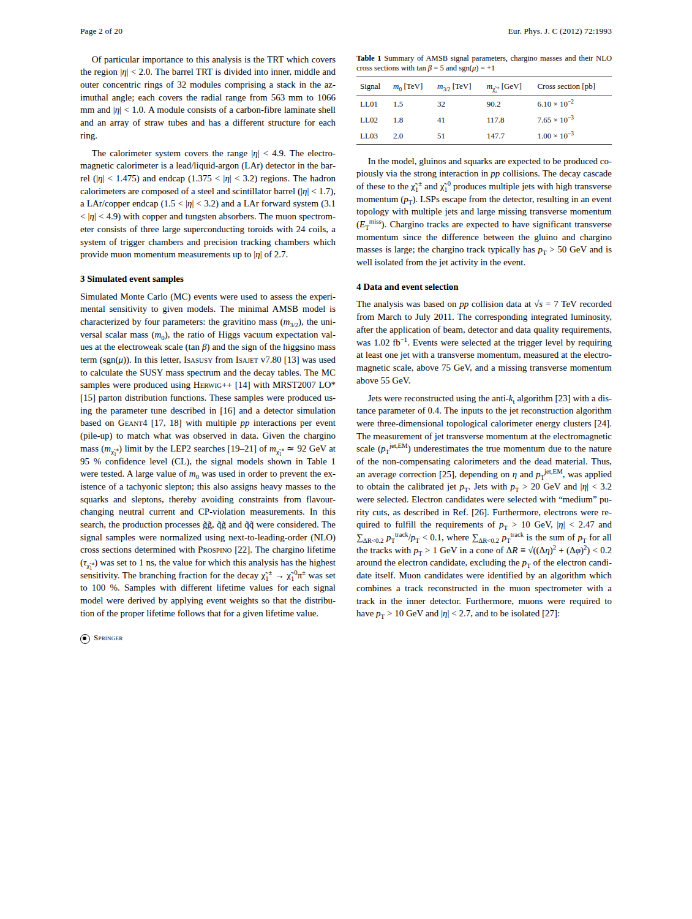Page 2 of 20
Eur. Phys. J. C (2012) 72:1993
Of particular importance to this analysis is the TRT which covers the region |η| < 2.0. The barrel TRT is divided into inner, middle and outer concentric rings of 32 modules comprising a stack in the azimuthal angle; each covers the radial range from 563 mm to 1066 mm and |η| < 1.0. A module consists of a carbon-fibre laminate shell and an array of straw tubes and has a different structure for each ring.
The calorimeter system covers the range |η| < 4.9. The electromagnetic calorimeter is a lead/liquid-argon (LAr) detector in the barrel (|η| < 1.475) and endcap (1.375 < |η| < 3.2) regions. The hadron calorimeters are composed of a steel and scintillator barrel (|η| < 1.7), a LAr/copper endcap (1.5 < |η| < 3.2) and a LAr forward system (3.1 < |η| < 4.9) with copper and tungsten absorbers. The muon spectrometer consists of three large superconducting toroids with 24 coils, a system of trigger chambers and precision tracking chambers which provide muon momentum measurements up to |η| of 2.7.
3 Simulated event samples
Simulated Monte Carlo (MC) events were used to assess the experimental sensitivity to given models. The minimal AMSB model is characterized by four parameters: the gravitino mass (m3/2), the universal scalar mass (m0), the ratio of Higgs vacuum expectation values at the electroweak scale (tan β) and the sign of the higgsino mass term (sgn(μ)). In this letter, Isasusy from Isajet v7.80 [13] was used to calculate the SUSY mass spectrum and the decay tables. The MC samples were produced using Herwig++ [14] with MRST2007 LO* [15] parton distribution functions. These samples were produced using the parameter tune described in [16] and a detector simulation based on Geant4 [17, 18] with multiple pp interactions per event (pile-up) to match what was observed in data. Given the chargino mass (mχ̃1±) limit by the LEP2 searches [19–21] of mχ̃1± ≃ 92 GeV at 95 % confidence level (CL), the signal models shown in Table 1 were tested. A large value of m0 was used in order to prevent the existence of a tachyonic slepton; this also assigns heavy masses to the squarks and sleptons, thereby avoiding constraints from flavour-changing neutral current and CP-violation measurements. In this search, the production processes g̃g̃, q̃g̃ and q̃q̃ were considered. The signal samples were normalized using next-to-leading-order (NLO) cross sections determined with Prospino [22]. The chargino lifetime (τχ̃1±) was set to 1 ns, the value for which this analysis has the highest sensitivity. The branching fraction for the decay χ̃1± → χ̃10π± was set to 100 %. Samples with different lifetime values for each signal model were derived by applying event weights so that the distribution of the proper lifetime follows that for a given lifetime value.
Table 1 Summary of AMSB signal parameters, chargino masses and their NLO cross sections with tan β = 5 and sgn(μ) = +1
| Signal | m 0 [TeV] | m 3/2 [TeV] | m χ̃ 1 ± [GeV] | Cross section [pb] |
| --- | --- | --- | --- | --- |
| LL01 | 1.5 | 32 | 90.2 | 6.10 × 10 −2 |
| LL02 | 1.8 | 41 | 117.8 | 7.65 × 10 −3 |
| LL03 | 2.0 | 51 | 147.7 | 1.00 × 10 −3 |
In the model, gluinos and squarks are expected to be produced copiously via the strong interaction in pp collisions. The decay cascade of these to the χ̃1± and χ̃10 produces multiple jets with high transverse momentum (pT). LSPs escape from the detector, resulting in an event topology with multiple jets and large missing transverse momentum (ETmiss). Chargino tracks are expected to have significant transverse momentum since the difference between the gluino and chargino masses is large; the chargino track typically has pT > 50 GeV and is well isolated from the jet activity in the event.
4 Data and event selection
The analysis was based on pp collision data at √s = 7 TeV recorded from March to July 2011. The corresponding integrated luminosity, after the application of beam, detector and data quality requirements, was 1.02 fb−1. Events were selected at the trigger level by requiring at least one jet with a transverse momentum, measured at the electromagnetic scale, above 75 GeV, and a missing transverse momentum above 55 GeV.
Jets were reconstructed using the anti-kt algorithm [23] with a distance parameter of 0.4. The inputs to the jet reconstruction algorithm were three-dimensional topological calorimeter energy clusters [24]. The measurement of jet transverse momentum at the electromagnetic scale (pTjet,EM) underestimates the true momentum due to the nature of the non-compensating calorimeters and the dead material. Thus, an average correction [25], depending on η and pTjet,EM, was applied to obtain the calibrated jet pT. Jets with pT > 20 GeV and |η| < 3.2 were selected. Electron candidates were selected with “medium” purity cuts, as described in Ref. [26]. Furthermore, electrons were required to fulfill the requirements of pT > 10 GeV, |η| < 2.47 and ∑ΔR<0.2 pTtrack/pT < 0.1, where ∑ΔR<0.2 pTtrack is the sum of pT for all the tracks with pT > 1 GeV in a cone of ΔR ≡ √((Δη)2 + (Δφ)2) < 0.2 around the electron candidate, excluding the pT of the electron candidate itself. Muon candidates were identified by an algorithm which combines a track reconstructed in the muon spectrometer with a track in the inner detector. Furthermore, muons were required to have pT > 10 GeV and |η| < 2.7, and to be isolated [27]:
Springer